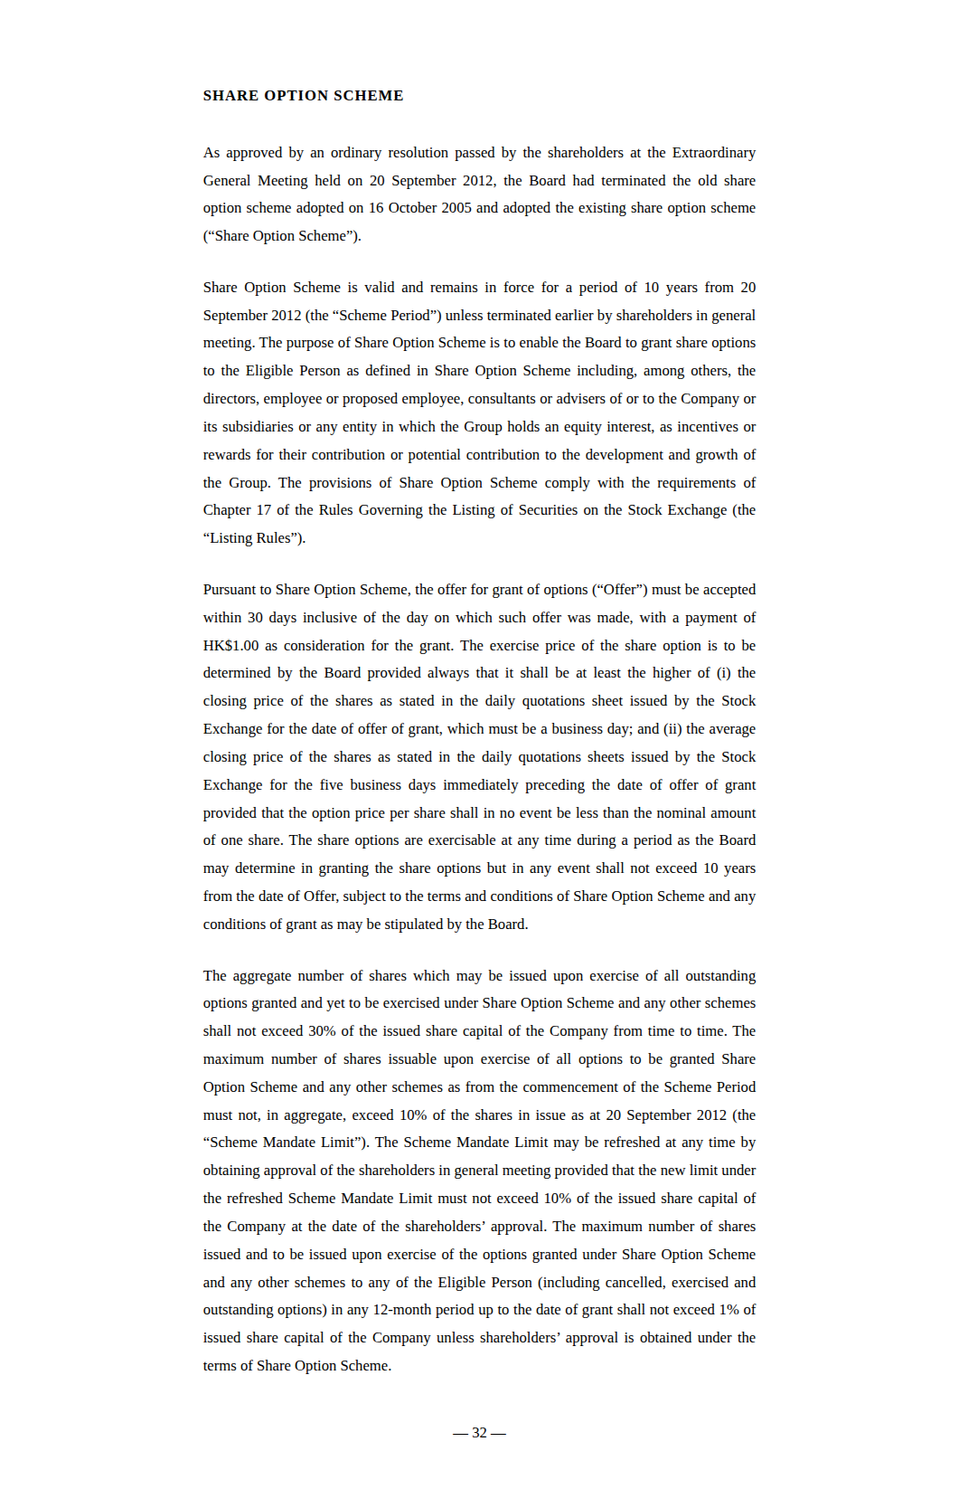Share Option Scheme
As approved by an ordinary resolution passed by the shareholders at the Extraordinary General Meeting held on 20 September 2012, the Board had terminated the old share option scheme adopted on 16 October 2005 and adopted the existing share option scheme (“Share Option Scheme”).
Share Option Scheme is valid and remains in force for a period of 10 years from 20 September 2012 (the “Scheme Period”) unless terminated earlier by shareholders in general meeting. The purpose of Share Option Scheme is to enable the Board to grant share options to the Eligible Person as defined in Share Option Scheme including, among others, the directors, employee or proposed employee, consultants or advisers of or to the Company or its subsidiaries or any entity in which the Group holds an equity interest, as incentives or rewards for their contribution or potential contribution to the development and growth of the Group. The provisions of Share Option Scheme comply with the requirements of Chapter 17 of the Rules Governing the Listing of Securities on the Stock Exchange (the “Listing Rules”).
Pursuant to Share Option Scheme, the offer for grant of options (“Offer”) must be accepted within 30 days inclusive of the day on which such offer was made, with a payment of HK$1.00 as consideration for the grant. The exercise price of the share option is to be determined by the Board provided always that it shall be at least the higher of (i) the closing price of the shares as stated in the daily quotations sheet issued by the Stock Exchange for the date of offer of grant, which must be a business day; and (ii) the average closing price of the shares as stated in the daily quotations sheets issued by the Stock Exchange for the five business days immediately preceding the date of offer of grant provided that the option price per share shall in no event be less than the nominal amount of one share. The share options are exercisable at any time during a period as the Board may determine in granting the share options but in any event shall not exceed 10 years from the date of Offer, subject to the terms and conditions of Share Option Scheme and any conditions of grant as may be stipulated by the Board.
The aggregate number of shares which may be issued upon exercise of all outstanding options granted and yet to be exercised under Share Option Scheme and any other schemes shall not exceed 30% of the issued share capital of the Company from time to time. The maximum number of shares issuable upon exercise of all options to be granted Share Option Scheme and any other schemes as from the commencement of the Scheme Period must not, in aggregate, exceed 10% of the shares in issue as at 20 September 2012 (the “Scheme Mandate Limit”). The Scheme Mandate Limit may be refreshed at any time by obtaining approval of the shareholders in general meeting provided that the new limit under the refreshed Scheme Mandate Limit must not exceed 10% of the issued share capital of the Company at the date of the shareholders’ approval. The maximum number of shares issued and to be issued upon exercise of the options granted under Share Option Scheme and any other schemes to any of the Eligible Person (including cancelled, exercised and outstanding options) in any 12-month period up to the date of grant shall not exceed 1% of issued share capital of the Company unless shareholders’ approval is obtained under the terms of Share Option Scheme.
— 32 —